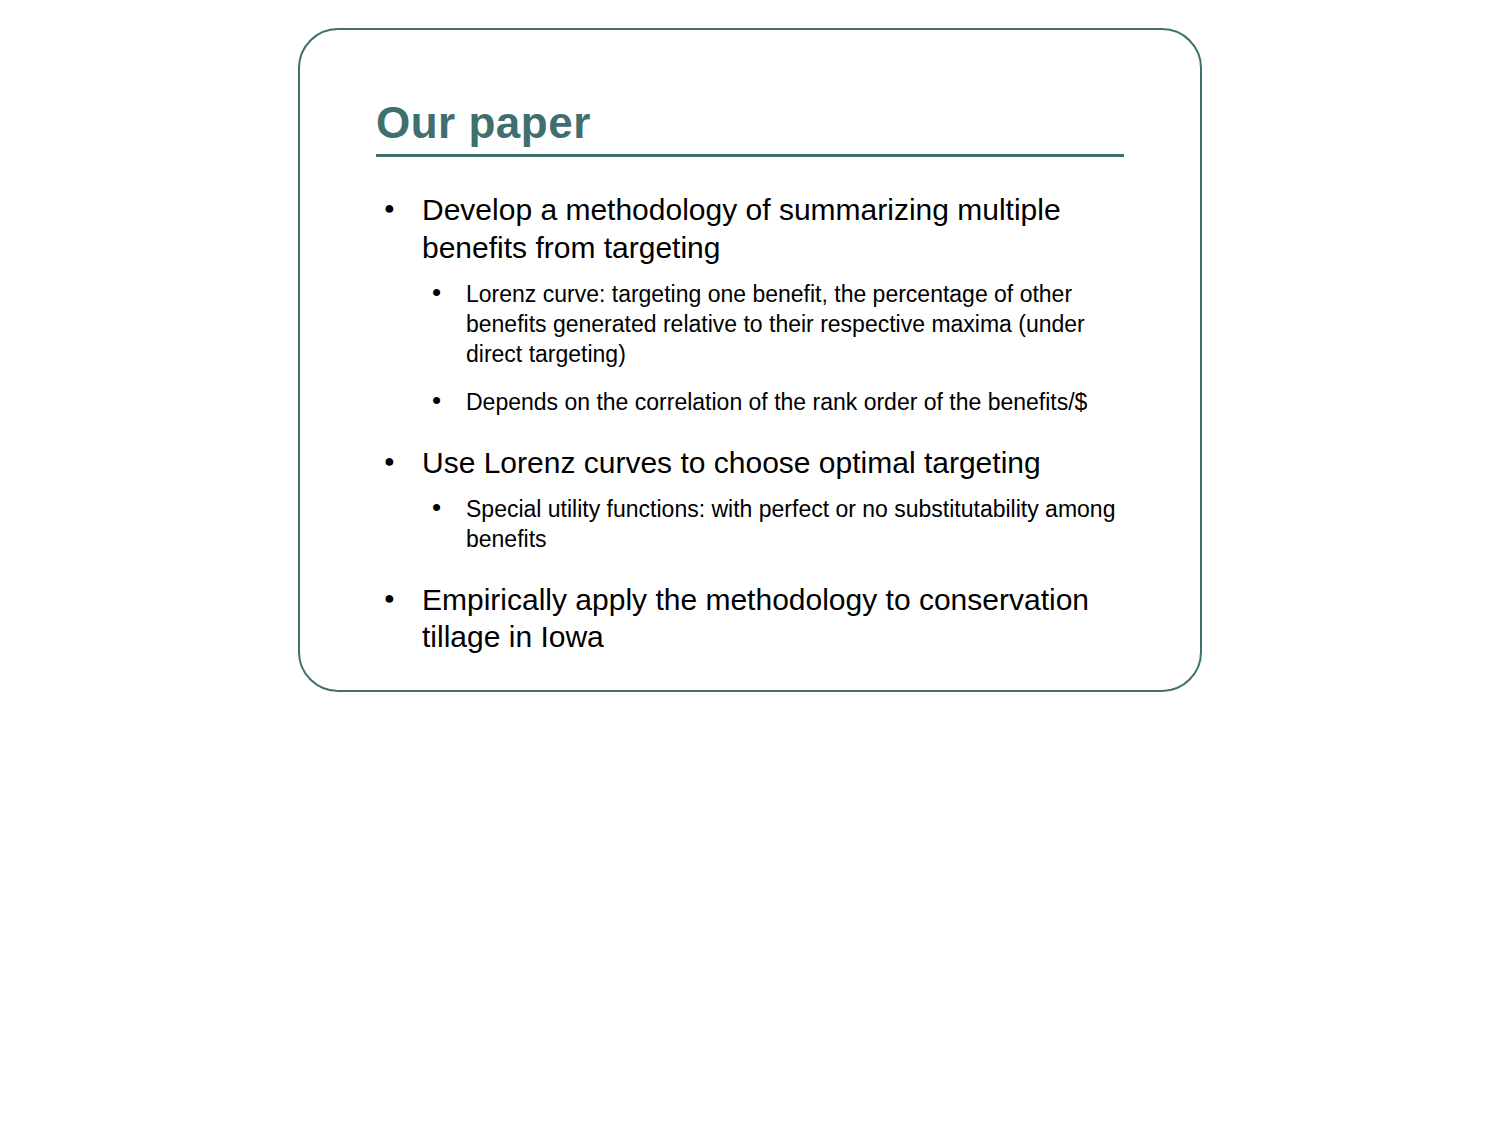Our paper
Develop a methodology of summarizing multiple benefits from targeting
Lorenz curve: targeting one benefit, the percentage of other benefits generated relative to their respective maxima (under direct targeting)
Depends on the correlation of the rank order of the benefits/$
Use Lorenz curves to choose optimal targeting
Special utility functions: with perfect or no substitutability among benefits
Empirically apply the methodology to conservation tillage in Iowa